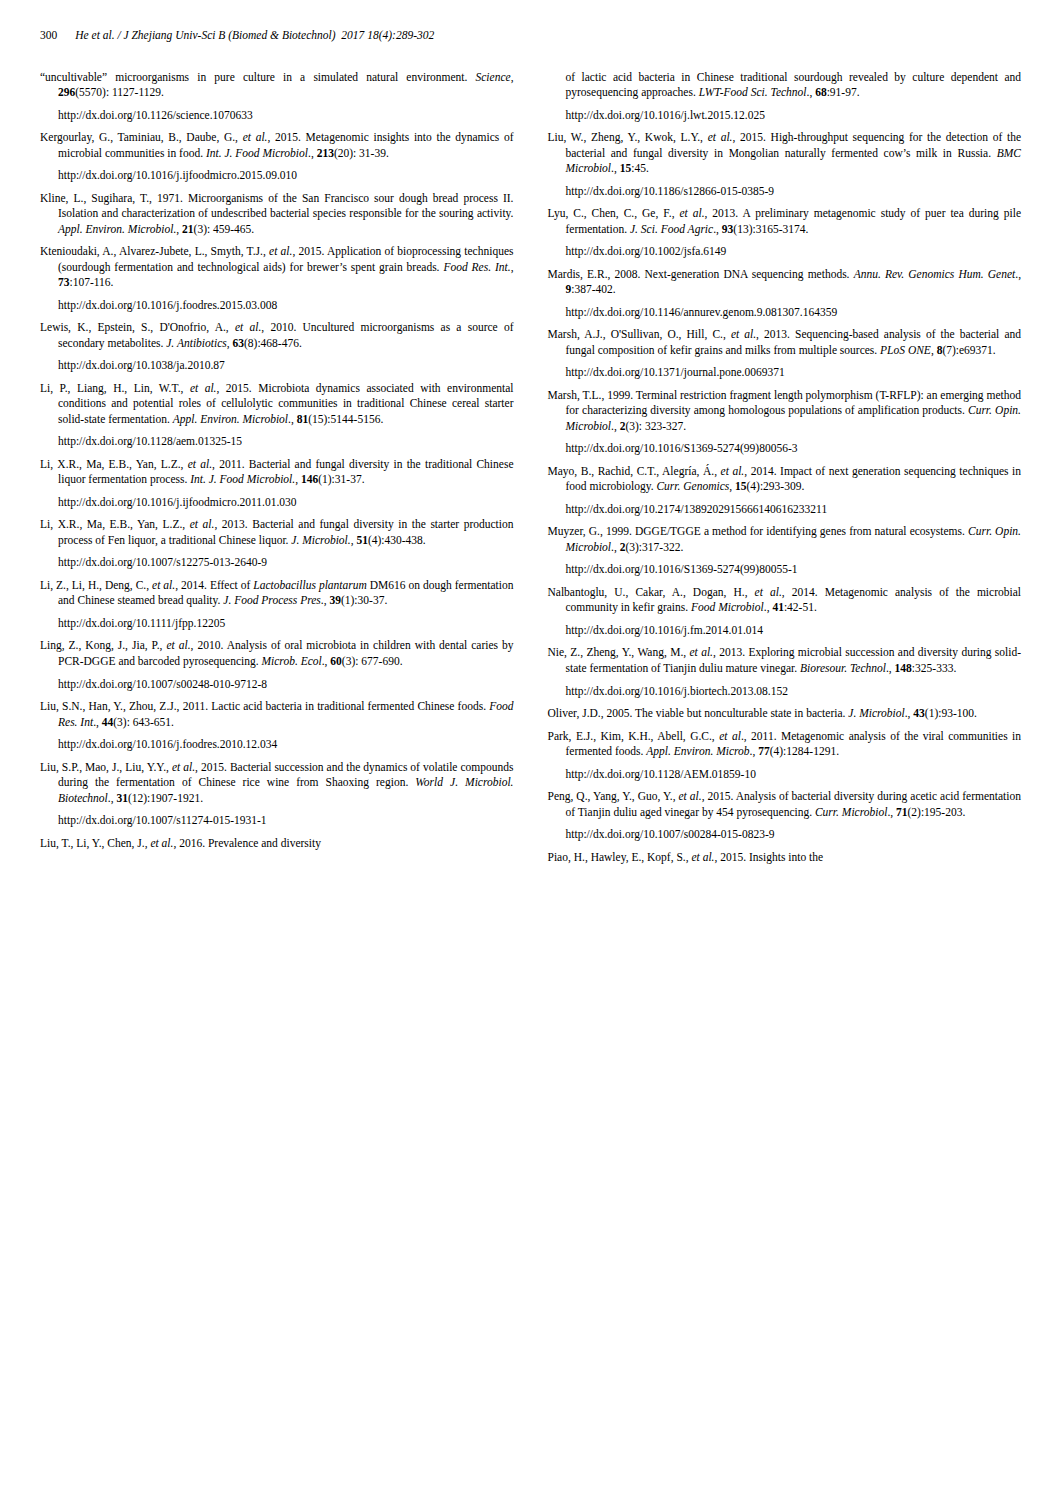300 He et al. / J Zhejiang Univ-Sci B (Biomed & Biotechnol) 2017 18(4):289-302
“uncultivable” microorganisms in pure culture in a simulated natural environment. Science, 296(5570): 1127-1129.
http://dx.doi.org/10.1126/science.1070633
Kergourlay, G., Taminiau, B., Daube, G., et al., 2015. Metagenomic insights into the dynamics of microbial communities in food. Int. J. Food Microbiol., 213(20): 31-39.
http://dx.doi.org/10.1016/j.ijfoodmicro.2015.09.010
Kline, L., Sugihara, T., 1971. Microorganisms of the San Francisco sour dough bread process II. Isolation and characterization of undescribed bacterial species responsible for the souring activity. Appl. Environ. Microbiol., 21(3): 459-465.
Ktenioudaki, A., Alvarez-Jubete, L., Smyth, T.J., et al., 2015. Application of bioprocessing techniques (sourdough fermentation and technological aids) for brewer’s spent grain breads. Food Res. Int., 73:107-116.
http://dx.doi.org/10.1016/j.foodres.2015.03.008
Lewis, K., Epstein, S., D'Onofrio, A., et al., 2010. Uncultured microorganisms as a source of secondary metabolites. J. Antibiotics, 63(8):468-476.
http://dx.doi.org/10.1038/ja.2010.87
Li, P., Liang, H., Lin, W.T., et al., 2015. Microbiota dynamics associated with environmental conditions and potential roles of cellulolytic communities in traditional Chinese cereal starter solid-state fermentation. Appl. Environ. Microbiol., 81(15):5144-5156.
http://dx.doi.org/10.1128/aem.01325-15
Li, X.R., Ma, E.B., Yan, L.Z., et al., 2011. Bacterial and fungal diversity in the traditional Chinese liquor fermentation process. Int. J. Food Microbiol., 146(1):31-37.
http://dx.doi.org/10.1016/j.ijfoodmicro.2011.01.030
Li, X.R., Ma, E.B., Yan, L.Z., et al., 2013. Bacterial and fungal diversity in the starter production process of Fen liquor, a traditional Chinese liquor. J. Microbiol., 51(4):430-438.
http://dx.doi.org/10.1007/s12275-013-2640-9
Li, Z., Li, H., Deng, C., et al., 2014. Effect of Lactobacillus plantarum DM616 on dough fermentation and Chinese steamed bread quality. J. Food Process Pres., 39(1):30-37.
http://dx.doi.org/10.1111/jfpp.12205
Ling, Z., Kong, J., Jia, P., et al., 2010. Analysis of oral microbiota in children with dental caries by PCR-DGGE and barcoded pyrosequencing. Microb. Ecol., 60(3): 677-690.
http://dx.doi.org/10.1007/s00248-010-9712-8
Liu, S.N., Han, Y., Zhou, Z.J., 2011. Lactic acid bacteria in traditional fermented Chinese foods. Food Res. Int., 44(3): 643-651.
http://dx.doi.org/10.1016/j.foodres.2010.12.034
Liu, S.P., Mao, J., Liu, Y.Y., et al., 2015. Bacterial succession and the dynamics of volatile compounds during the fermentation of Chinese rice wine from Shaoxing region. World J. Microbiol. Biotechnol., 31(12):1907-1921.
http://dx.doi.org/10.1007/s11274-015-1931-1
Liu, T., Li, Y., Chen, J., et al., 2016. Prevalence and diversity
of lactic acid bacteria in Chinese traditional sourdough revealed by culture dependent and pyrosequencing approaches. LWT-Food Sci. Technol., 68:91-97.
http://dx.doi.org/10.1016/j.lwt.2015.12.025
Liu, W., Zheng, Y., Kwok, L.Y., et al., 2015. High-throughput sequencing for the detection of the bacterial and fungal diversity in Mongolian naturally fermented cow’s milk in Russia. BMC Microbiol., 15:45.
http://dx.doi.org/10.1186/s12866-015-0385-9
Lyu, C., Chen, C., Ge, F., et al., 2013. A preliminary metagenomic study of puer tea during pile fermentation. J. Sci. Food Agric., 93(13):3165-3174.
http://dx.doi.org/10.1002/jsfa.6149
Mardis, E.R., 2008. Next-generation DNA sequencing methods. Annu. Rev. Genomics Hum. Genet., 9:387-402.
http://dx.doi.org/10.1146/annurev.genom.9.081307.164359
Marsh, A.J., O'Sullivan, O., Hill, C., et al., 2013. Sequencing-based analysis of the bacterial and fungal composition of kefir grains and milks from multiple sources. PLoS ONE, 8(7):e69371.
http://dx.doi.org/10.1371/journal.pone.0069371
Marsh, T.L., 1999. Terminal restriction fragment length polymorphism (T-RFLP): an emerging method for characterizing diversity among homologous populations of amplification products. Curr. Opin. Microbiol., 2(3): 323-327.
http://dx.doi.org/10.1016/S1369-5274(99)80056-3
Mayo, B., Rachid, C.T., Alegría, Á., et al., 2014. Impact of next generation sequencing techniques in food microbiology. Curr. Genomics, 15(4):293-309.
http://dx.doi.org/10.2174/1389202915666140616233211
Muyzer, G., 1999. DGGE/TGGE a method for identifying genes from natural ecosystems. Curr. Opin. Microbiol., 2(3):317-322.
http://dx.doi.org/10.1016/S1369-5274(99)80055-1
Nalbantoglu, U., Cakar, A., Dogan, H., et al., 2014. Metagenomic analysis of the microbial community in kefir grains. Food Microbiol., 41:42-51.
http://dx.doi.org/10.1016/j.fm.2014.01.014
Nie, Z., Zheng, Y., Wang, M., et al., 2013. Exploring microbial succession and diversity during solid-state fermentation of Tianjin duliu mature vinegar. Bioresour. Technol., 148:325-333.
http://dx.doi.org/10.1016/j.biortech.2013.08.152
Oliver, J.D., 2005. The viable but nonculturable state in bacteria. J. Microbiol., 43(1):93-100.
Park, E.J., Kim, K.H., Abell, G.C., et al., 2011. Metagenomic analysis of the viral communities in fermented foods. Appl. Environ. Microb., 77(4):1284-1291.
http://dx.doi.org/10.1128/AEM.01859-10
Peng, Q., Yang, Y., Guo, Y., et al., 2015. Analysis of bacterial diversity during acetic acid fermentation of Tianjin duliu aged vinegar by 454 pyrosequencing. Curr. Microbiol., 71(2):195-203.
http://dx.doi.org/10.1007/s00284-015-0823-9
Piao, H., Hawley, E., Kopf, S., et al., 2015. Insights into the